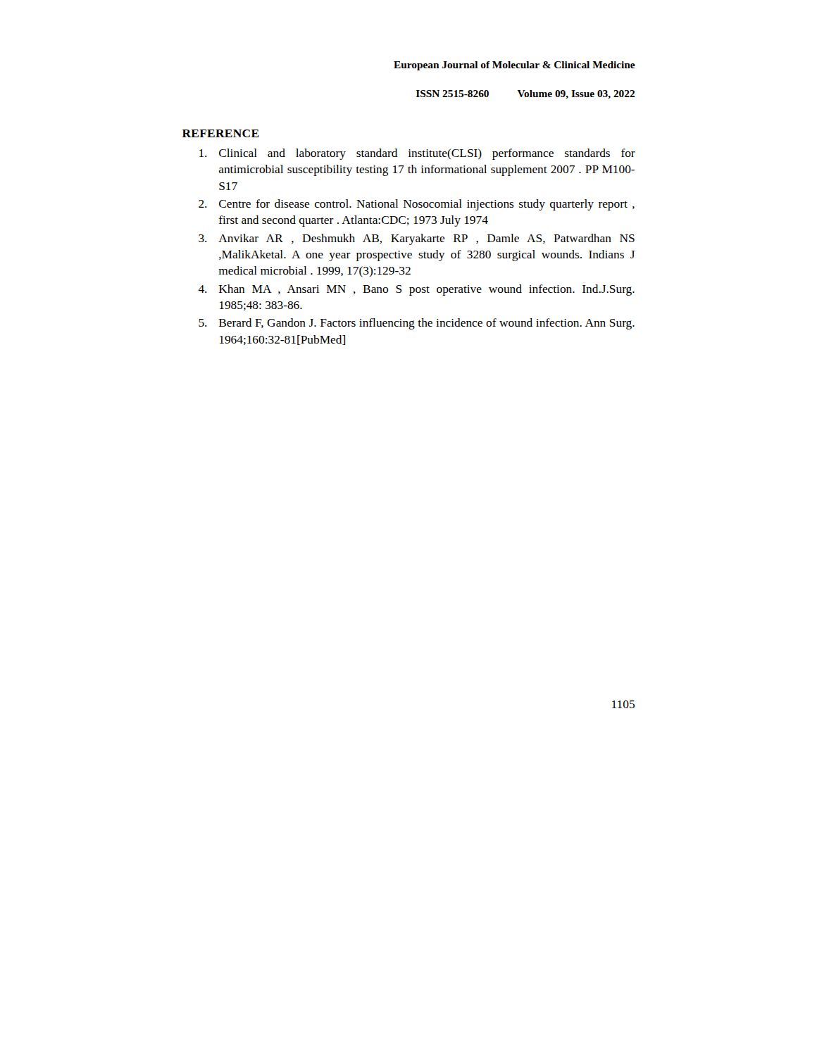European Journal of Molecular & Clinical Medicine ISSN 2515-8260 Volume 09, Issue 03, 2022
REFERENCE
Clinical and laboratory standard institute(CLSI) performance standards for antimicrobial susceptibility testing 17 th informational supplement 2007 . PP M100-S17
Centre for disease control. National Nosocomial injections study quarterly report , first and second quarter . Atlanta:CDC; 1973 July 1974
Anvikar AR , Deshmukh AB, Karyakarte RP , Damle AS, Patwardhan NS ,MalikAketal. A one year prospective study of 3280 surgical wounds. Indians J medical microbial . 1999, 17(3):129-32
Khan MA , Ansari MN , Bano S post operative wound infection. Ind.J.Surg. 1985;48: 383-86.
Berard F, Gandon J. Factors influencing the incidence of wound infection. Ann Surg. 1964;160:32-81[PubMed]
1105